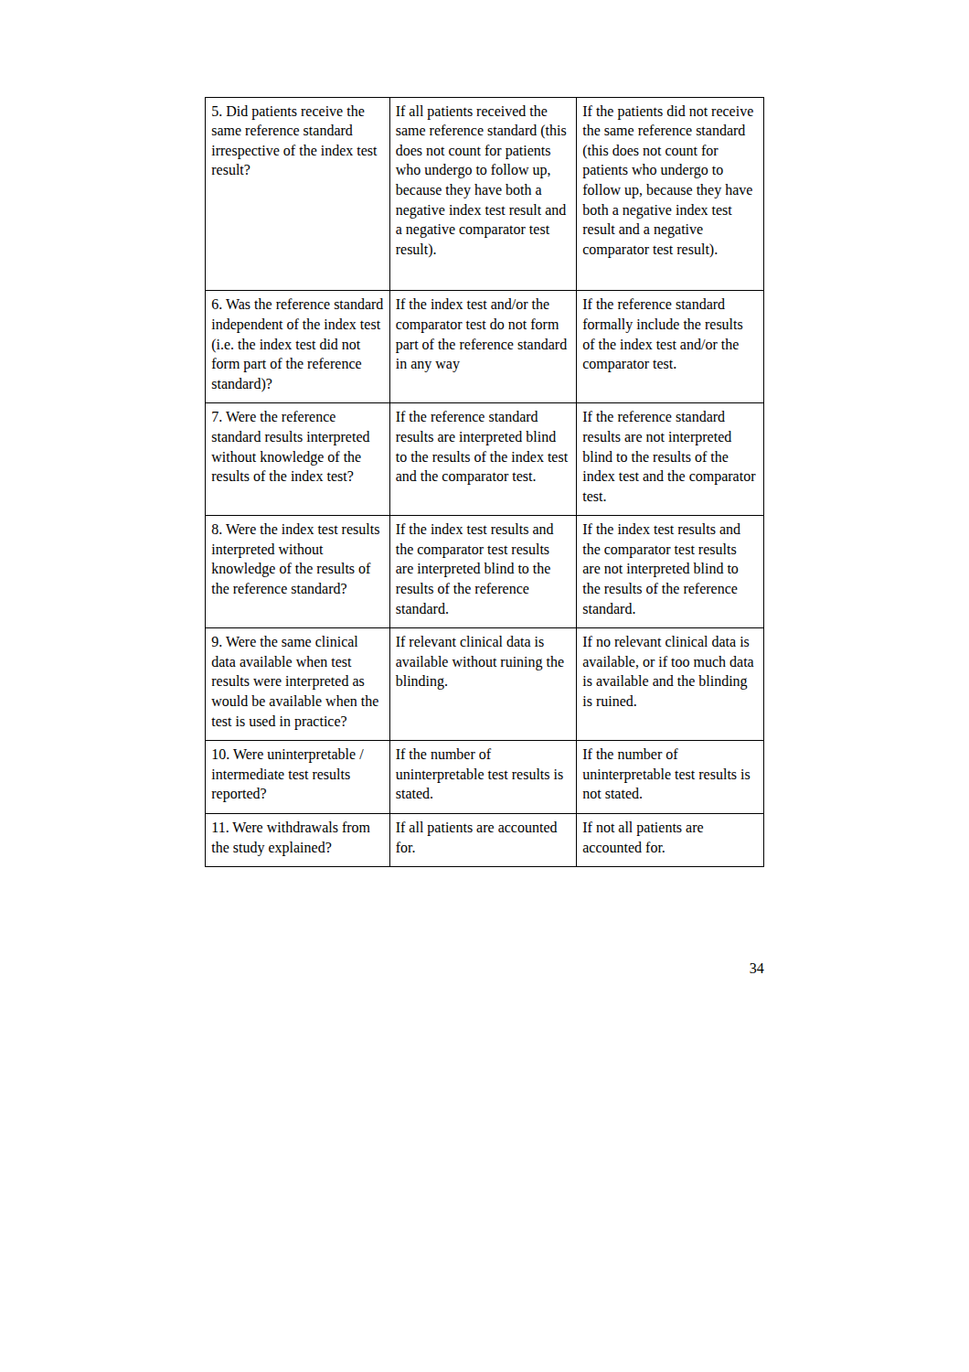| 5. Did patients receive the same reference standard irrespective of the index test result? | If all patients received the same reference standard (this does not count for patients who undergo to follow up, because they have both a negative index test result and a negative comparator test result). | If the patients did not receive the same reference standard (this does not count for patients who undergo to follow up, because they have both a negative index test result and a negative comparator test result). |
| 6. Was the reference standard independent of the index test (i.e. the index test did not form part of the reference standard)? | If the index test and/or the comparator test do not form part of the reference standard in any way | If the reference standard formally include the results of the index test and/or the comparator test. |
| 7. Were the reference standard results interpreted without knowledge of the results of the index test? | If the reference standard results are interpreted blind to the results of the index test and the comparator test. | If the reference standard results are not interpreted blind to the results of the index test and the comparator test. |
| 8. Were the index test results interpreted without knowledge of the results of the reference standard? | If the index test results and the comparator test results are interpreted blind to the results of the reference standard. | If the index test results and the comparator test results are not interpreted blind to the results of the reference standard. |
| 9. Were the same clinical data available when test results were interpreted as would be available when the test is used in practice? | If relevant clinical data is available without ruining the blinding. | If no relevant clinical data is available, or if too much data is available and the blinding is ruined. |
| 10. Were uninterpretable / intermediate test results reported? | If the number of uninterpretable test results is stated. | If the number of uninterpretable test results is not stated. |
| 11. Were withdrawals from the study explained? | If all patients are accounted for. | If not all patients are accounted for. |
34